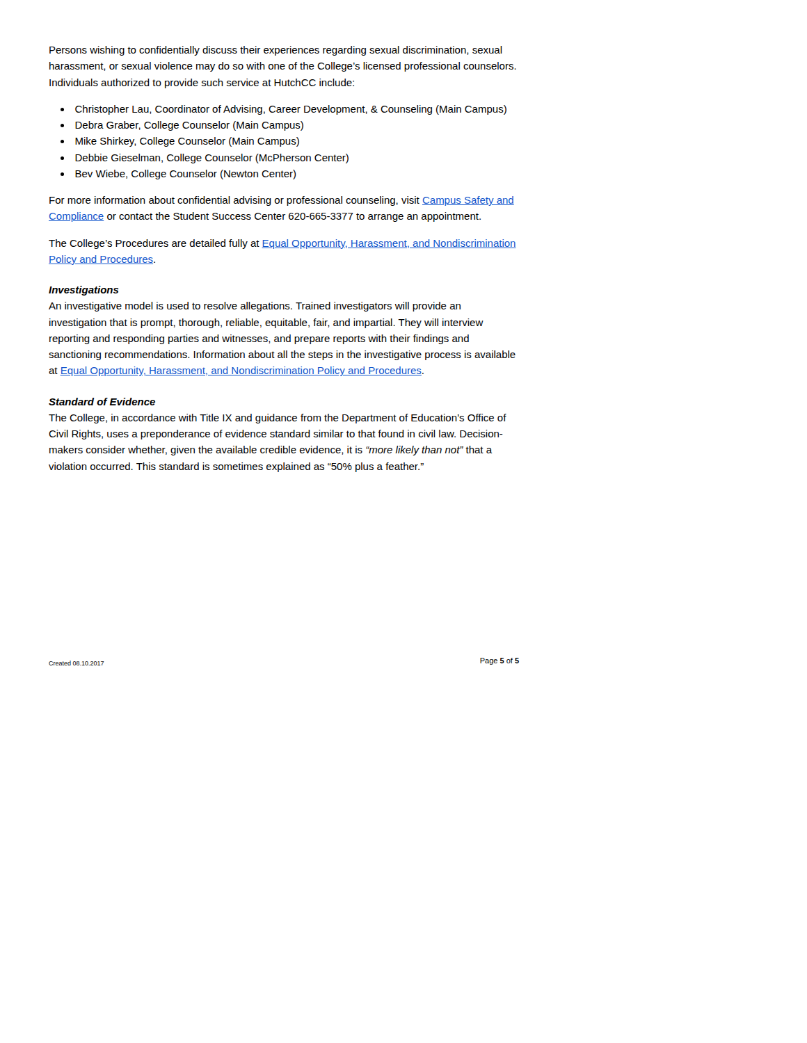Persons wishing to confidentially discuss their experiences regarding sexual discrimination, sexual harassment, or sexual violence may do so with one of the College’s licensed professional counselors. Individuals authorized to provide such service at HutchCC include:
Christopher Lau, Coordinator of Advising, Career Development, & Counseling (Main Campus)
Debra Graber, College Counselor (Main Campus)
Mike Shirkey, College Counselor (Main Campus)
Debbie Gieselman, College Counselor (McPherson Center)
Bev Wiebe, College Counselor (Newton Center)
For more information about confidential advising or professional counseling, visit Campus Safety and Compliance or contact the Student Success Center 620-665-3377 to arrange an appointment.
The College’s Procedures are detailed fully at Equal Opportunity, Harassment, and Nondiscrimination Policy and Procedures.
Investigations
An investigative model is used to resolve allegations. Trained investigators will provide an investigation that is prompt, thorough, reliable, equitable, fair, and impartial. They will interview reporting and responding parties and witnesses, and prepare reports with their findings and sanctioning recommendations. Information about all the steps in the investigative process is available at Equal Opportunity, Harassment, and Nondiscrimination Policy and Procedures.
Standard of Evidence
The College, in accordance with Title IX and guidance from the Department of Education’s Office of Civil Rights, uses a preponderance of evidence standard similar to that found in civil law. Decision-makers consider whether, given the available credible evidence, it is “more likely than not” that a violation occurred. This standard is sometimes explained as “50% plus a feather.”
Page 5 of 5
Created 08.10.2017